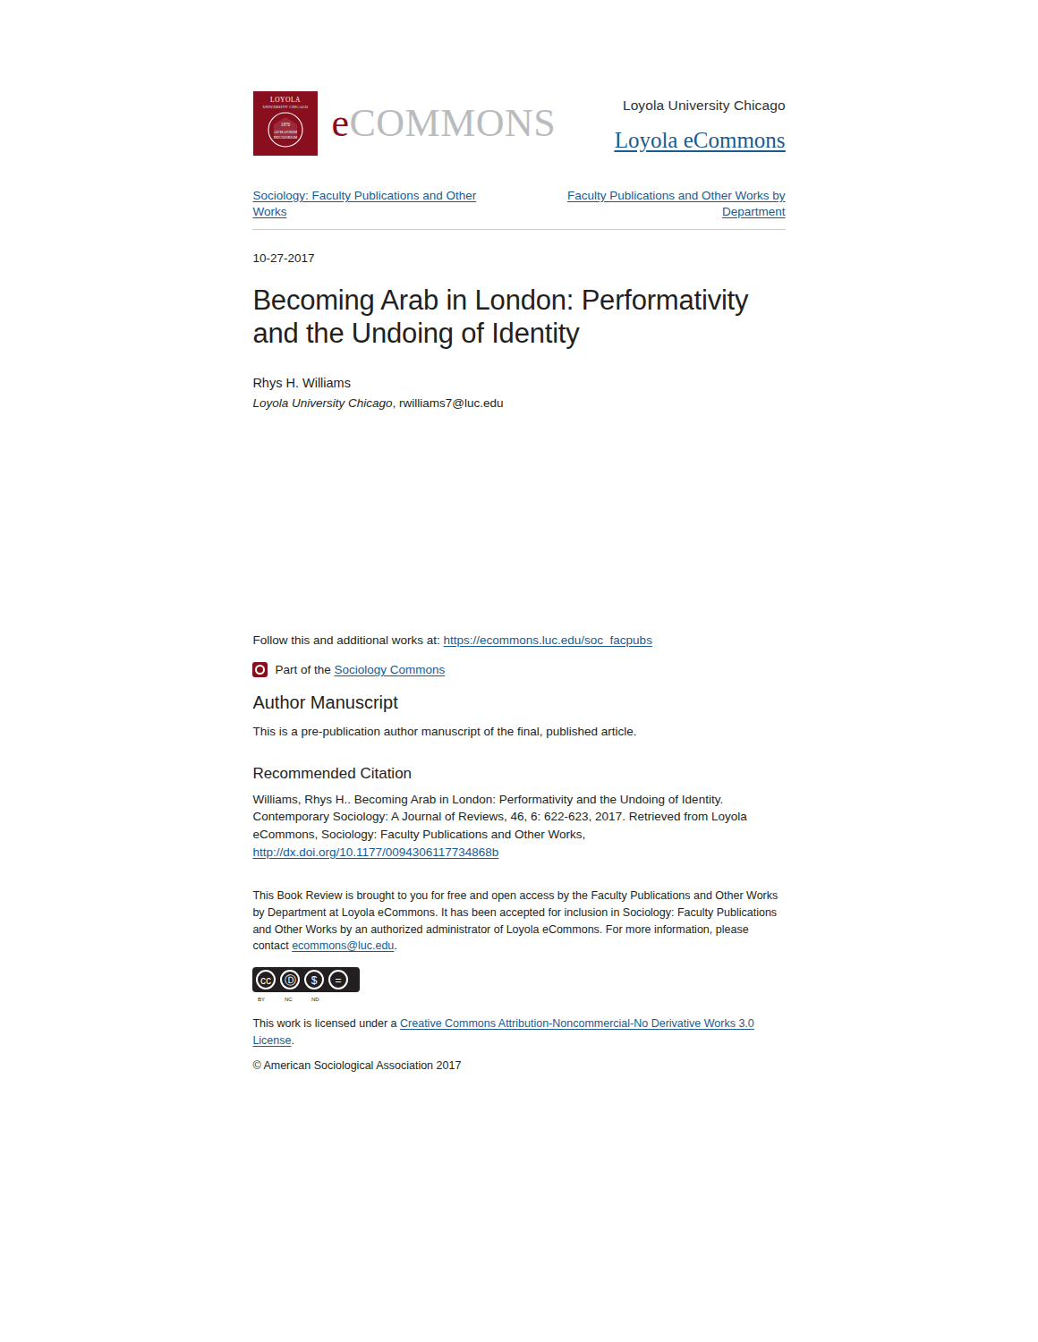LOYOLA UNIVERSITY CHICAGO 1870 AD MAJOREM DEI GLORIAM
e COMMONS
Loyola University Chicago
Loyola eCommons
Sociology: Faculty Publications and Other Works
Faculty Publications and Other Works by Department
10-27-2017
Becoming Arab in London: Performativity and the Undoing of Identity
Rhys H. Williams
Loyola University Chicago, rwilliams7@luc.edu
Follow this and additional works at: https://ecommons.luc.edu/soc_facpubs
Part of the Sociology Commons
Author Manuscript
This is a pre-publication author manuscript of the final, published article.
Recommended Citation
Williams, Rhys H.. Becoming Arab in London: Performativity and the Undoing of Identity. Contemporary Sociology: A Journal of Reviews, 46, 6: 622-623, 2017. Retrieved from Loyola eCommons, Sociology: Faculty Publications and Other Works, http://dx.doi.org/10.1177/0094306117734868b
This Book Review is brought to you for free and open access by the Faculty Publications and Other Works by Department at Loyola eCommons. It has been accepted for inclusion in Sociology: Faculty Publications and Other Works by an authorized administrator of Loyola eCommons. For more information, please contact ecommons@luc.edu.
cc Ⓓ $ = BY NC ND
This work is licensed under a Creative Commons Attribution-Noncommercial-No Derivative Works 3.0 License.
© American Sociological Association 2017